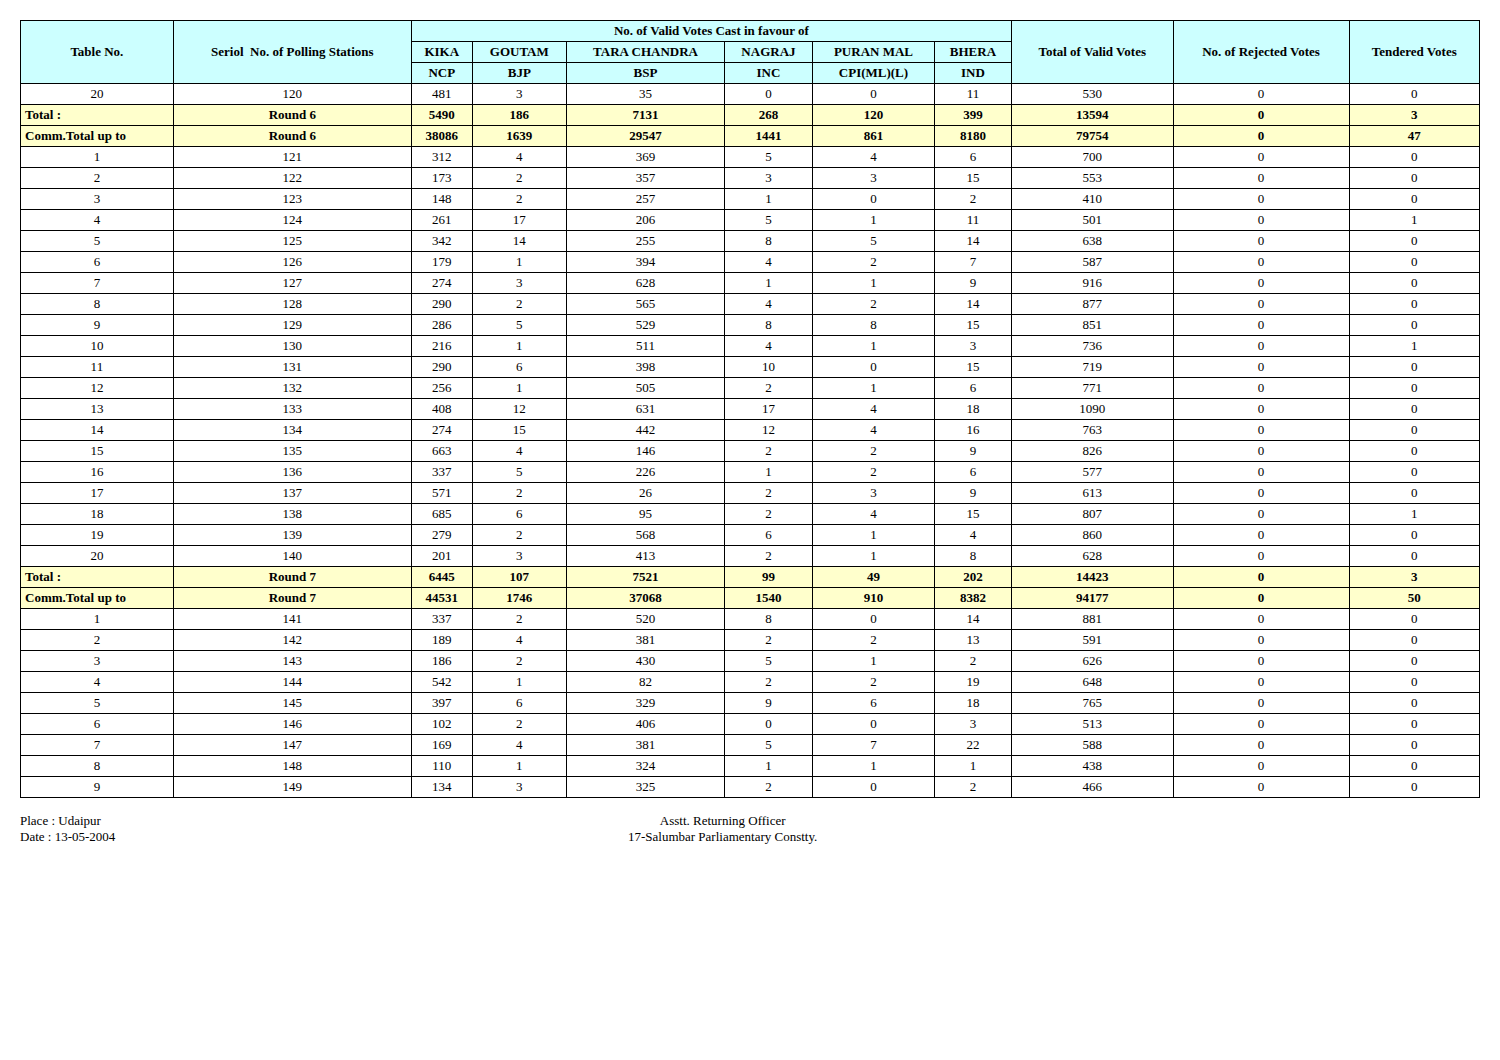| Table No. | Seriol No. of Polling Stations | No. of Valid Votes Cast in favour of | Total of Valid Votes | No. of Rejected Votes | Tendered Votes |
| --- | --- | --- | --- | --- | --- |
| KIKA | GOUTAM | TARA CHANDRA | NAGRAJ | PURAN MAL | BHERA |
| NCP | BJP | BSP | INC | CPI(ML)(L) | IND |
| 20 | 120 | 481 | 3 | 35 | 0 | 0 | 11 | 530 | 0 | 0 |
| Total : | Round 6 | 5490 | 186 | 7131 | 268 | 120 | 399 | 13594 | 0 | 3 |
| Comm.Total up to | Round 6 | 38086 | 1639 | 29547 | 1441 | 861 | 8180 | 79754 | 0 | 47 |
| 1 | 121 | 312 | 4 | 369 | 5 | 4 | 6 | 700 | 0 | 0 |
| 2 | 122 | 173 | 2 | 357 | 3 | 3 | 15 | 553 | 0 | 0 |
| 3 | 123 | 148 | 2 | 257 | 1 | 0 | 2 | 410 | 0 | 0 |
| 4 | 124 | 261 | 17 | 206 | 5 | 1 | 11 | 501 | 0 | 1 |
| 5 | 125 | 342 | 14 | 255 | 8 | 5 | 14 | 638 | 0 | 0 |
| 6 | 126 | 179 | 1 | 394 | 4 | 2 | 7 | 587 | 0 | 0 |
| 7 | 127 | 274 | 3 | 628 | 1 | 1 | 9 | 916 | 0 | 0 |
| 8 | 128 | 290 | 2 | 565 | 4 | 2 | 14 | 877 | 0 | 0 |
| 9 | 129 | 286 | 5 | 529 | 8 | 8 | 15 | 851 | 0 | 0 |
| 10 | 130 | 216 | 1 | 511 | 4 | 1 | 3 | 736 | 0 | 1 |
| 11 | 131 | 290 | 6 | 398 | 10 | 0 | 15 | 719 | 0 | 0 |
| 12 | 132 | 256 | 1 | 505 | 2 | 1 | 6 | 771 | 0 | 0 |
| 13 | 133 | 408 | 12 | 631 | 17 | 4 | 18 | 1090 | 0 | 0 |
| 14 | 134 | 274 | 15 | 442 | 12 | 4 | 16 | 763 | 0 | 0 |
| 15 | 135 | 663 | 4 | 146 | 2 | 2 | 9 | 826 | 0 | 0 |
| 16 | 136 | 337 | 5 | 226 | 1 | 2 | 6 | 577 | 0 | 0 |
| 17 | 137 | 571 | 2 | 26 | 2 | 3 | 9 | 613 | 0 | 0 |
| 18 | 138 | 685 | 6 | 95 | 2 | 4 | 15 | 807 | 0 | 1 |
| 19 | 139 | 279 | 2 | 568 | 6 | 1 | 4 | 860 | 0 | 0 |
| 20 | 140 | 201 | 3 | 413 | 2 | 1 | 8 | 628 | 0 | 0 |
| Total : | Round 7 | 6445 | 107 | 7521 | 99 | 49 | 202 | 14423 | 0 | 3 |
| Comm.Total up to | Round 7 | 44531 | 1746 | 37068 | 1540 | 910 | 8382 | 94177 | 0 | 50 |
| 1 | 141 | 337 | 2 | 520 | 8 | 0 | 14 | 881 | 0 | 0 |
| 2 | 142 | 189 | 4 | 381 | 2 | 2 | 13 | 591 | 0 | 0 |
| 3 | 143 | 186 | 2 | 430 | 5 | 1 | 2 | 626 | 0 | 0 |
| 4 | 144 | 542 | 1 | 82 | 2 | 2 | 19 | 648 | 0 | 0 |
| 5 | 145 | 397 | 6 | 329 | 9 | 6 | 18 | 765 | 0 | 0 |
| 6 | 146 | 102 | 2 | 406 | 0 | 0 | 3 | 513 | 0 | 0 |
| 7 | 147 | 169 | 4 | 381 | 5 | 7 | 22 | 588 | 0 | 0 |
| 8 | 148 | 110 | 1 | 324 | 1 | 1 | 1 | 438 | 0 | 0 |
| 9 | 149 | 134 | 3 | 325 | 2 | 0 | 2 | 466 | 0 | 0 |
Place : Udaipur
Date : 13-05-2004
Asstt. Returning Officer
17-Salumbar Parliamentary Constty.